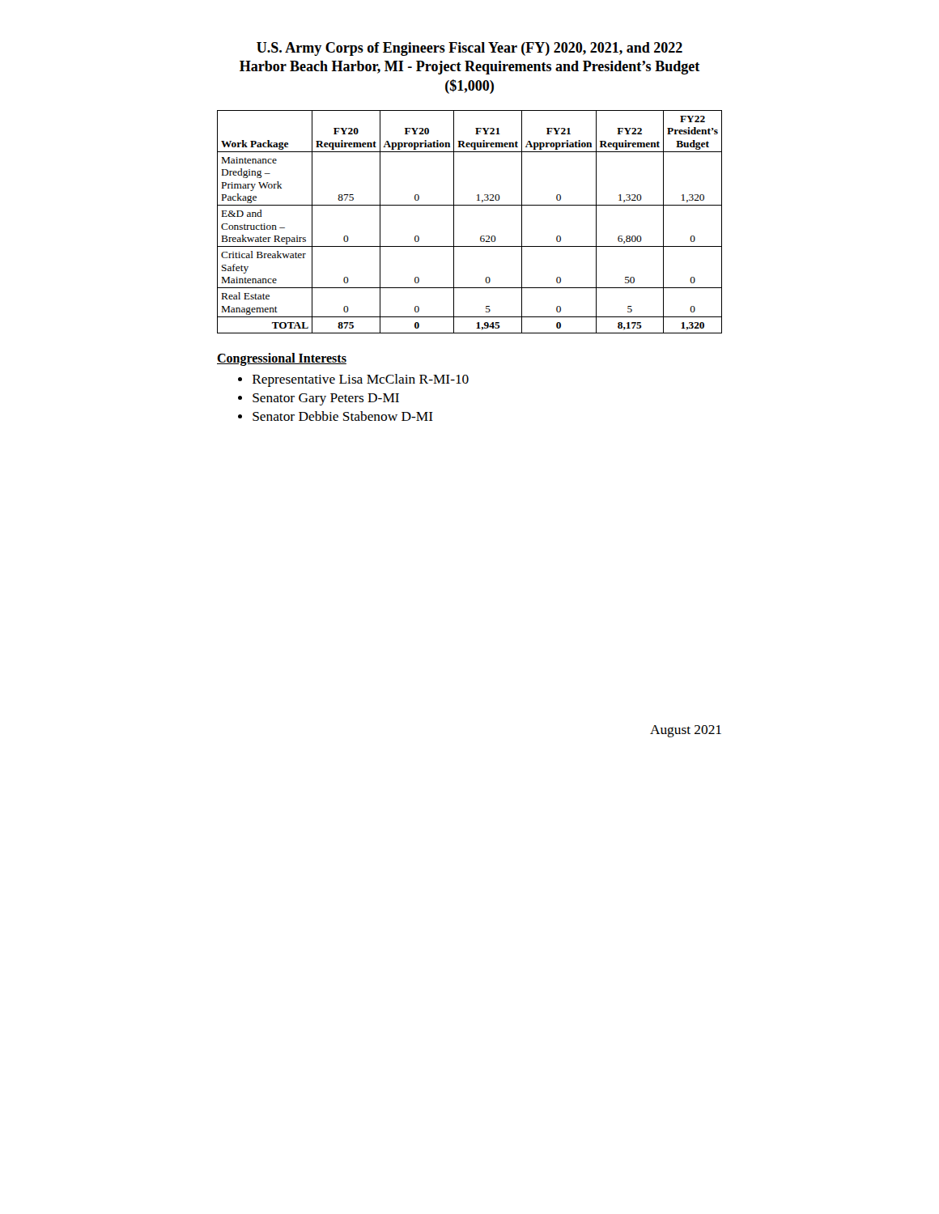U.S. Army Corps of Engineers Fiscal Year (FY) 2020, 2021, and 2022
Harbor Beach Harbor, MI - Project Requirements and President’s Budget ($1,000)
| Work Package | FY20 Requirement | FY20 Appropriation | FY21 Requirement | FY21 Appropriation | FY22 Requirement | FY22 President’s Budget |
| --- | --- | --- | --- | --- | --- | --- |
| Maintenance Dredging – Primary Work Package | 875 | 0 | 1,320 | 0 | 1,320 | 1,320 |
| E&D and Construction – Breakwater Repairs | 0 | 0 | 620 | 0 | 6,800 | 0 |
| Critical Breakwater Safety Maintenance | 0 | 0 | 0 | 0 | 50 | 0 |
| Real Estate Management | 0 | 0 | 5 | 0 | 5 | 0 |
| TOTAL | 875 | 0 | 1,945 | 0 | 8,175 | 1,320 |
Congressional Interests
Representative Lisa McClain R-MI-10
Senator Gary Peters D-MI
Senator Debbie Stabenow D-MI
August 2021